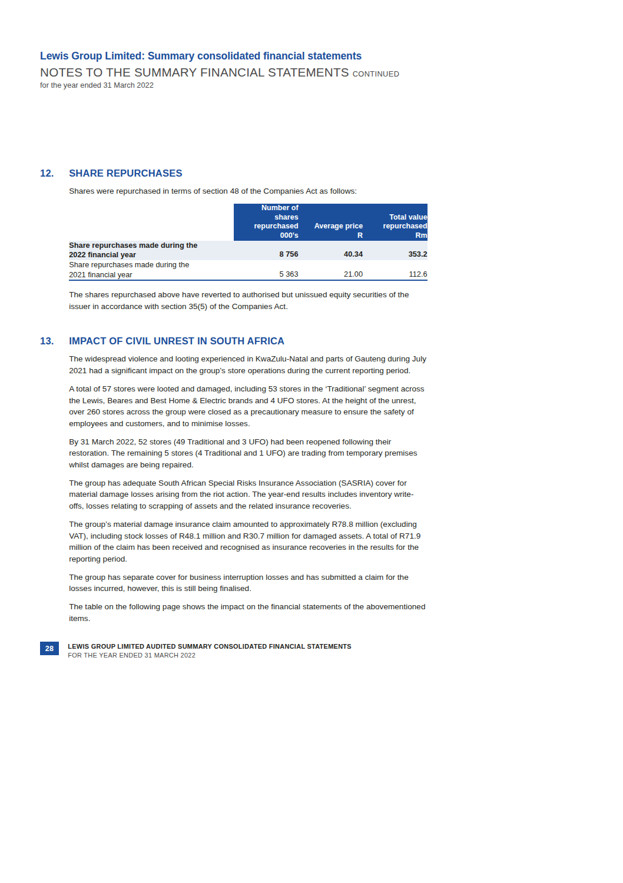Lewis Group Limited: Summary consolidated financial statements
NOTES TO THE SUMMARY FINANCIAL STATEMENTS CONTINUED
for the year ended 31 March 2022
12.
SHARE REPURCHASES
Shares were repurchased in terms of section 48 of the Companies Act as follows:
| | Number of shares repurchased 000’s | Average price R | Total value repurchased Rm |
| --- | --- | --- | --- |
| Share repurchases made during the 2022 financial year | 8 756 | 40.34 | 353.2 |
| Share repurchases made during the 2021 financial year | 5 363 | 21.00 | 112.6 |
The shares repurchased above have reverted to authorised but unissued equity securities of the issuer in accordance with section 35(5) of the Companies Act.
13.
IMPACT OF CIVIL UNREST IN SOUTH AFRICA
The widespread violence and looting experienced in KwaZulu-Natal and parts of Gauteng during July 2021 had a significant impact on the group’s store operations during the current reporting period.
A total of 57 stores were looted and damaged, including 53 stores in the ‘Traditional’ segment across the Lewis, Beares and Best Home & Electric brands and 4 UFO stores. At the height of the unrest, over 260 stores across the group were closed as a precautionary measure to ensure the safety of employees and customers, and to minimise losses.
By 31 March 2022, 52 stores (49 Traditional and 3 UFO) had been reopened following their restoration. The remaining 5 stores (4 Traditional and 1 UFO) are trading from temporary premises whilst damages are being repaired.
The group has adequate South African Special Risks Insurance Association (SASRIA) cover for material damage losses arising from the riot action. The year-end results includes inventory write-offs, losses relating to scrapping of assets and the related insurance recoveries.
The group’s material damage insurance claim amounted to approximately R78.8 million (excluding VAT), including stock losses of R48.1 million and R30.7 million for damaged assets. A total of R71.9 million of the claim has been received and recognised as insurance recoveries in the results for the reporting period.
The group has separate cover for business interruption losses and has submitted a claim for the losses incurred, however, this is still being finalised.
The table on the following page shows the impact on the financial statements of the abovementioned items.
28
LEWIS GROUP LIMITED AUDITED SUMMARY CONSOLIDATED FINANCIAL STATEMENTS
FOR THE YEAR ENDED 31 MARCH 2022